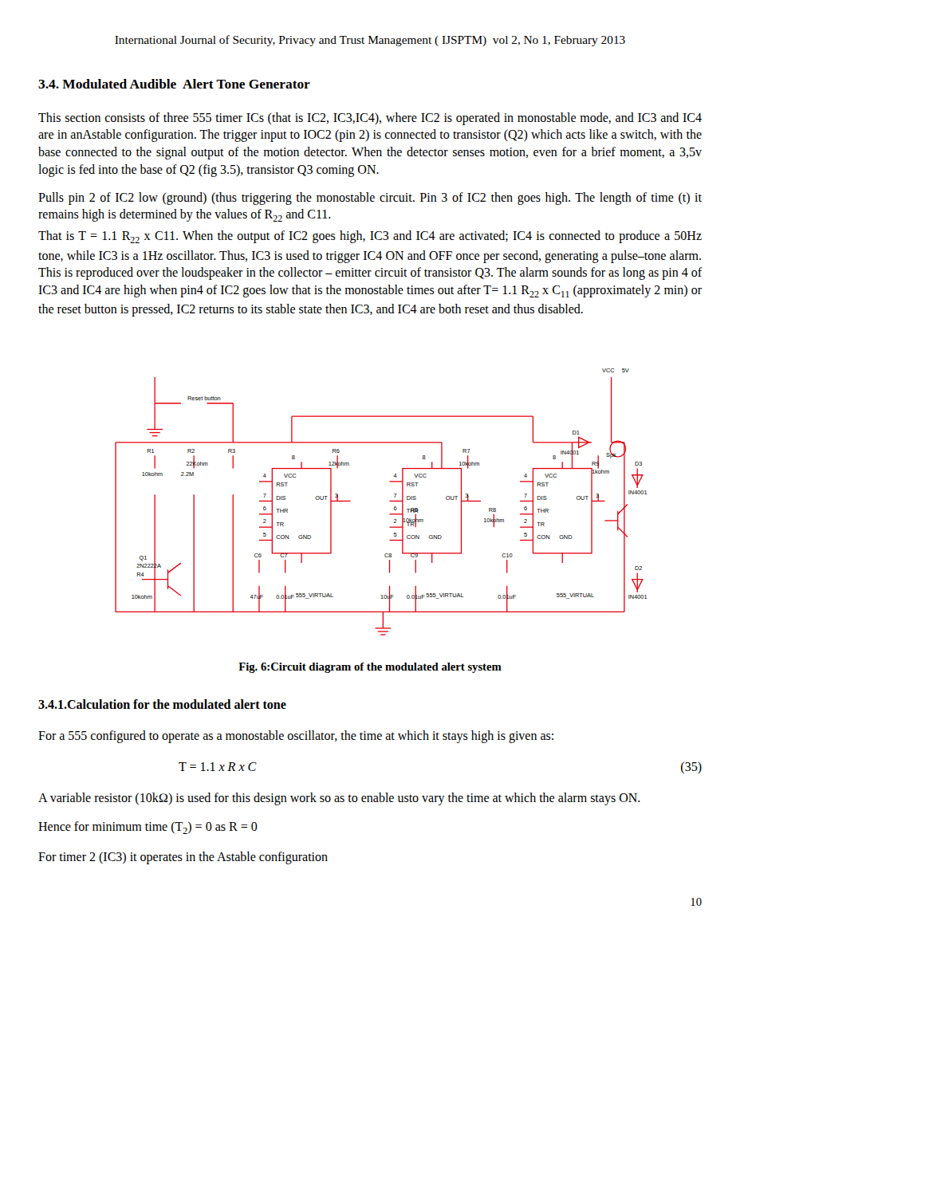International Journal of Security, Privacy and Trust Management ( IJSPTM) vol 2, No 1, February 2013
3.4. Modulated Audible Alert Tone Generator
This section consists of three 555 timer ICs (that is IC2, IC3,IC4), where IC2 is operated in monostable mode, and IC3 and IC4 are in anAstable configuration. The trigger input to IOC2 (pin 2) is connected to transistor (Q2) which acts like a switch, with the base connected to the signal output of the motion detector. When the detector senses motion, even for a brief moment, a 3,5v logic is fed into the base of Q2 (fig 3.5), transistor Q3 coming ON.
Pulls pin 2 of IC2 low (ground) (thus triggering the monostable circuit. Pin 3 of IC2 then goes high. The length of time (t) it remains high is determined by the values of R22 and C11.
That is T = 1.1 R22 x C11. When the output of IC2 goes high, IC3 and IC4 are activated; IC4 is connected to produce a 50Hz tone, while IC3 is a 1Hz oscillator. Thus, IC3 is used to trigger IC4 ON and OFF once per second, generating a pulse–tone alarm. This is reproduced over the loudspeaker in the collector – emitter circuit of transistor Q3. The alarm sounds for as long as pin 4 of IC3 and IC4 are high when pin4 of IC2 goes low that is the monostable times out after T= 1.1 R22 x C11 (approximately 2 min) or the reset button is pressed, IC2 returns to its stable state then IC3, and IC4 are both reset and thus disabled.
Reset button VCC 5V D1 IN4001 D3 IN4001 D2 IN4001 Spk R9 1kohm R1 10kohm R2 22Kohm 2.2M R3 R6 12kohm R7 10kohm R5 10kohm R8 10kohm R4 10kohm Q1 2N2222A C6 47uF C7 0.01uF C8 10uF C9 0.01uF C10 0.01uF 8 4 7 6 2 5 3 8 4 7 6 2 5 3 8 4 7 6 2 5 3 VCC RST DIS THR TR CON GND OUT VCC RST DIS THR TR CON GND OUT VCC RST DIS THR TR CON GND OUT 555_VIRTUAL 555_VIRTUAL 555_VIRTUAL
Fig. 6:Circuit diagram of the modulated alert system
3.4.1.Calculation for the modulated alert tone
For a 555 configured to operate as a monostable oscillator, the time at which it stays high is given as:
T = 1.1 x R x C (35)
A variable resistor (10kΩ) is used for this design work so as to enable usto vary the time at which the alarm stays ON.
Hence for minimum time (T2) = 0 as R = 0
For timer 2 (IC3) it operates in the Astable configuration
10